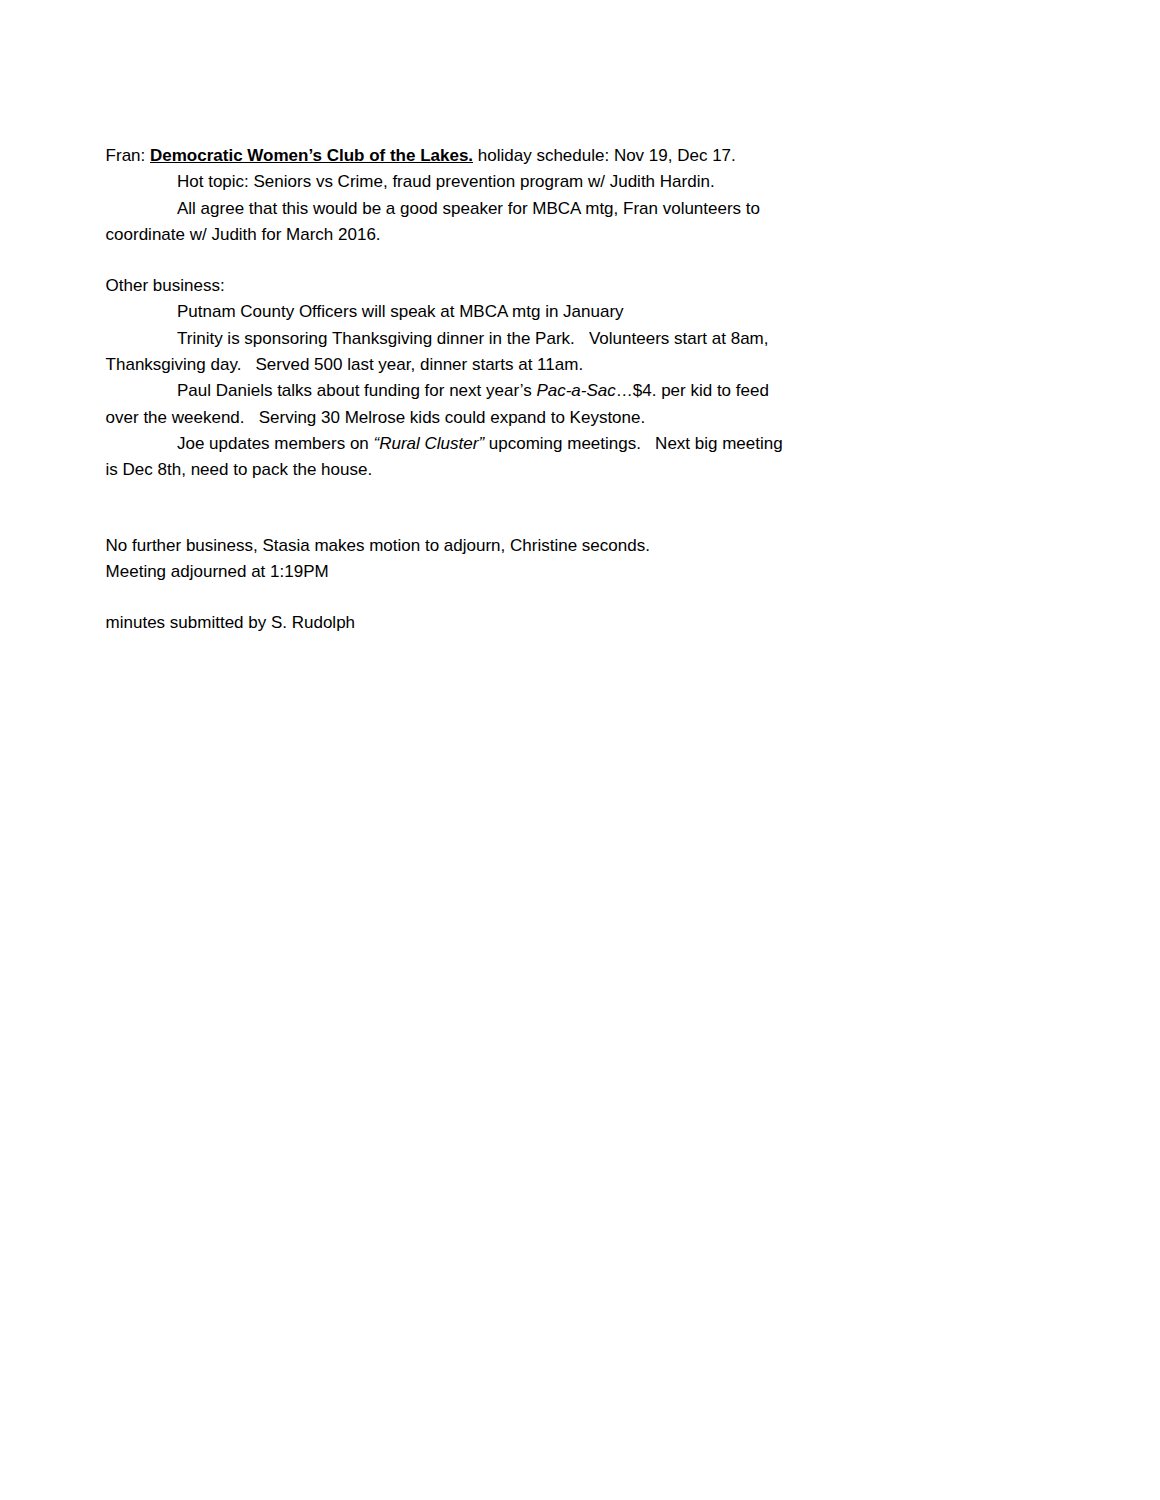Fran: Democratic Women’s Club of the Lakes. holiday schedule: Nov 19, Dec 17.
Hot topic: Seniors vs Crime, fraud prevention program w/ Judith Hardin.
All agree that this would be a good speaker for MBCA mtg, Fran volunteers to
coordinate w/ Judith for March 2016.
Other business:
Putnam County Officers will speak at MBCA mtg in January
Trinity is sponsoring Thanksgiving dinner in the Park. Volunteers start at 8am,
Thanksgiving day. Served 500 last year, dinner starts at 11am.
Paul Daniels talks about funding for next year’s Pac-a-Sac…$4. per kid to feed
over the weekend. Serving 30 Melrose kids could expand to Keystone.
Joe updates members on “Rural Cluster” upcoming meetings. Next big meeting
is Dec 8th, need to pack the house.
No further business, Stasia makes motion to adjourn, Christine seconds.
Meeting adjourned at 1:19PM
minutes submitted by S. Rudolph